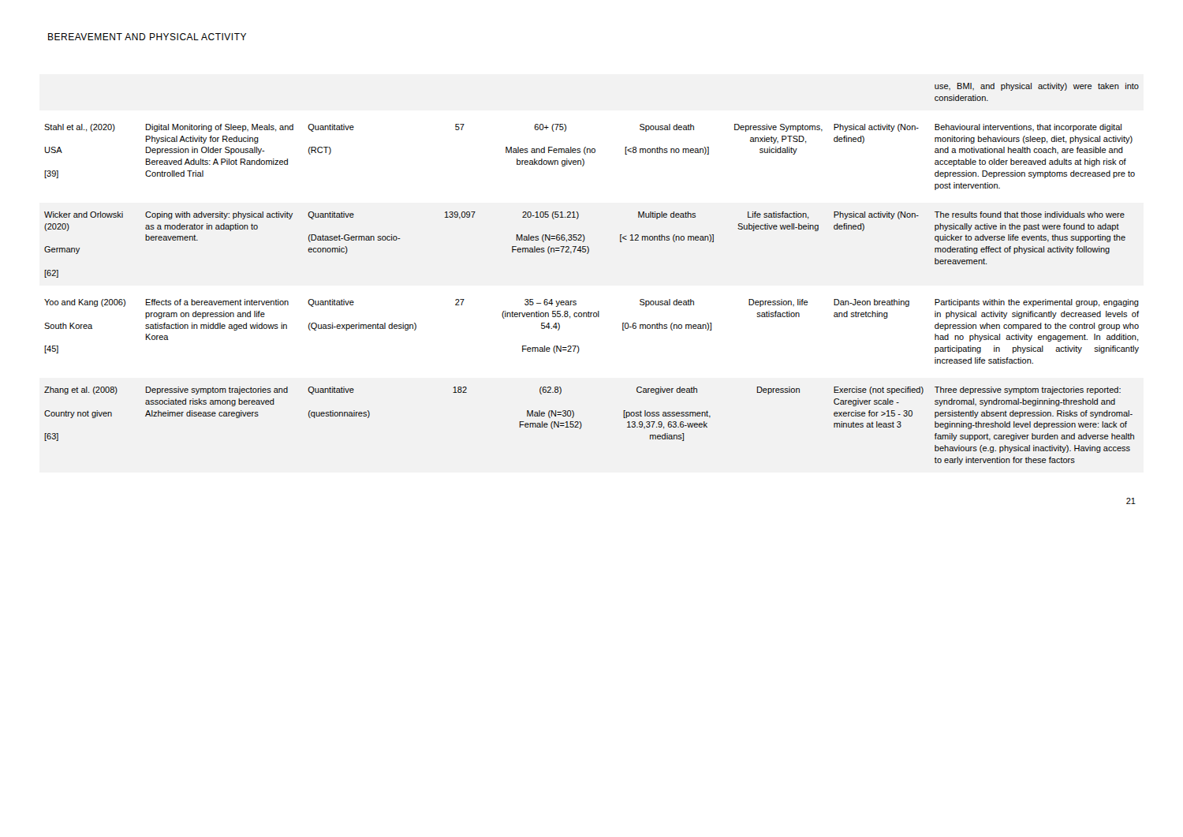BEREAVEMENT AND PHYSICAL ACTIVITY
| | | | | | | | | use, BMI, and physical activity) were taken into consideration. |
| Stahl et al., (2020) USA [39] | Digital Monitoring of Sleep, Meals, and Physical Activity for Reducing Depression in Older Spousally-Bereaved Adults: A Pilot Randomized Controlled Trial | Quantitative (RCT) | 57 | 60+ (75) Males and Females (no breakdown given) | Spousal death [<8 months no mean)] | Depressive Symptoms, anxiety, PTSD, suicidality | Physical activity (Non-defined) | Behavioural interventions, that incorporate digital monitoring behaviours (sleep, diet, physical activity) and a motivational health coach, are feasible and acceptable to older bereaved adults at high risk of depression. Depression symptoms decreased pre to post intervention. |
| Wicker and Orlowski (2020) Germany [62] | Coping with adversity: physical activity as a moderator in adaption to bereavement. | Quantitative (Dataset-German socio-economic) | 139,097 | 20-105 (51.21) Males (N=66,352) Females (n=72,745) | Multiple deaths [< 12 months (no mean)] | Life satisfaction, Subjective well-being | Physical activity (Non-defined) | The results found that those individuals who were physically active in the past were found to adapt quicker to adverse life events, thus supporting the moderating effect of physical activity following bereavement. |
| Yoo and Kang (2006) South Korea [45] | Effects of a bereavement intervention program on depression and life satisfaction in middle aged widows in Korea | Quantitative (Quasi-experimental design) | 27 | 35 – 64 years (intervention 55.8, control 54.4) Female (N=27) | Spousal death [0-6 months (no mean)] | Depression, life satisfaction | Dan-Jeon breathing and stretching | Participants within the experimental group, engaging in physical activity significantly decreased levels of depression when compared to the control group who had no physical activity engagement. In addition, participating in physical activity significantly increased life satisfaction. |
| Zhang et al. (2008) Country not given [63] | Depressive symptom trajectories and associated risks among bereaved Alzheimer disease caregivers | Quantitative (questionnaires) | 182 | (62.8) Male (N=30) Female (N=152) | Caregiver death [post loss assessment, 13.9,37.9, 63.6-week medians] | Depression | Exercise (not specified) Caregiver scale - exercise for >15 - 30 minutes at least 3 | Three depressive symptom trajectories reported: syndromal, syndromal-beginning-threshold and persistently absent depression. Risks of syndromal-beginning-threshold level depression were: lack of family support, caregiver burden and adverse health behaviours (e.g. physical inactivity). Having access to early intervention for these factors |
21